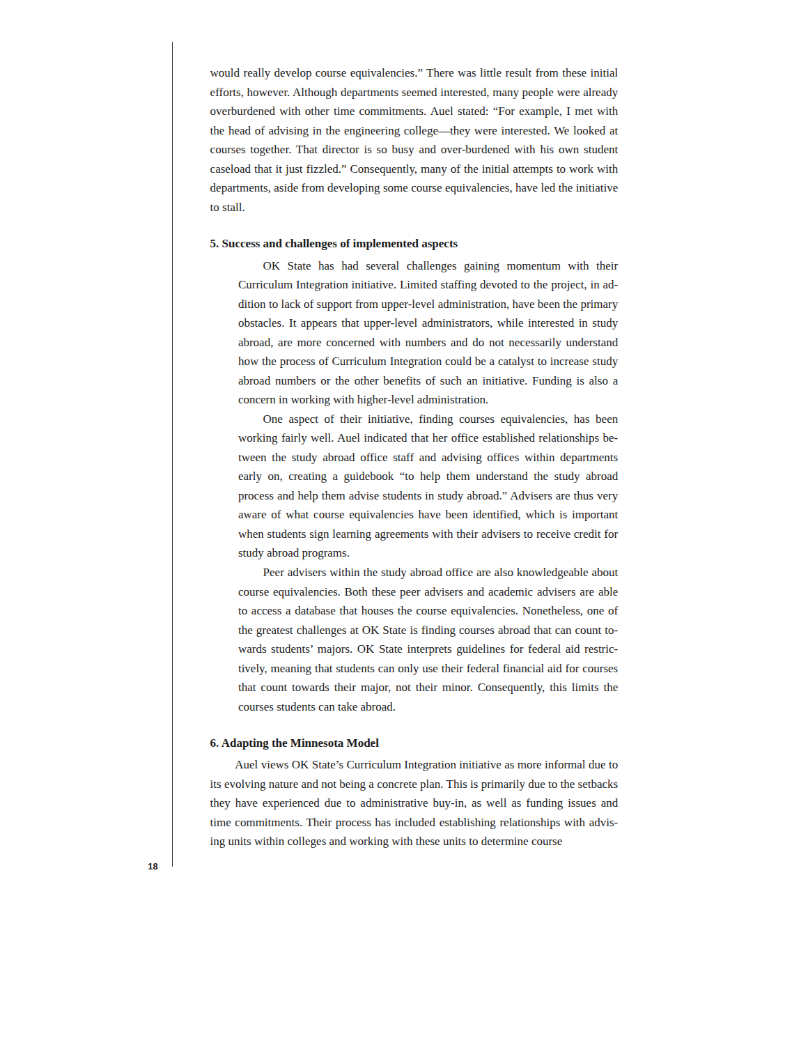would really develop course equivalencies.” There was little result from these initial efforts, however. Although departments seemed interested, many people were already overburdened with other time commitments. Auel stated: “For example, I met with the head of advising in the engineering college—they were interested. We looked at courses together. That director is so busy and over-burdened with his own student caseload that it just fizzled.” Consequently, many of the initial attempts to work with departments, aside from developing some course equivalencies, have led the initiative to stall.
5. Success and challenges of implemented aspects
OK State has had several challenges gaining momentum with their Curriculum Integration initiative. Limited staffing devoted to the project, in addition to lack of support from upper-level administration, have been the primary obstacles. It appears that upper-level administrators, while interested in study abroad, are more concerned with numbers and do not necessarily understand how the process of Curriculum Integration could be a catalyst to increase study abroad numbers or the other benefits of such an initiative. Funding is also a concern in working with higher-level administration.
One aspect of their initiative, finding courses equivalencies, has been working fairly well. Auel indicated that her office established relationships between the study abroad office staff and advising offices within departments early on, creating a guidebook “to help them understand the study abroad process and help them advise students in study abroad.” Advisers are thus very aware of what course equivalencies have been identified, which is important when students sign learning agreements with their advisers to receive credit for study abroad programs.
Peer advisers within the study abroad office are also knowledgeable about course equivalencies. Both these peer advisers and academic advisers are able to access a database that houses the course equivalencies. Nonetheless, one of the greatest challenges at OK State is finding courses abroad that can count towards students’ majors. OK State interprets guidelines for federal aid restrictively, meaning that students can only use their federal financial aid for courses that count towards their major, not their minor. Consequently, this limits the courses students can take abroad.
6. Adapting the Minnesota Model
Auel views OK State’s Curriculum Integration initiative as more informal due to its evolving nature and not being a concrete plan. This is primarily due to the setbacks they have experienced due to administrative buy-in, as well as funding issues and time commitments. Their process has included establishing relationships with advising units within colleges and working with these units to determine course
18